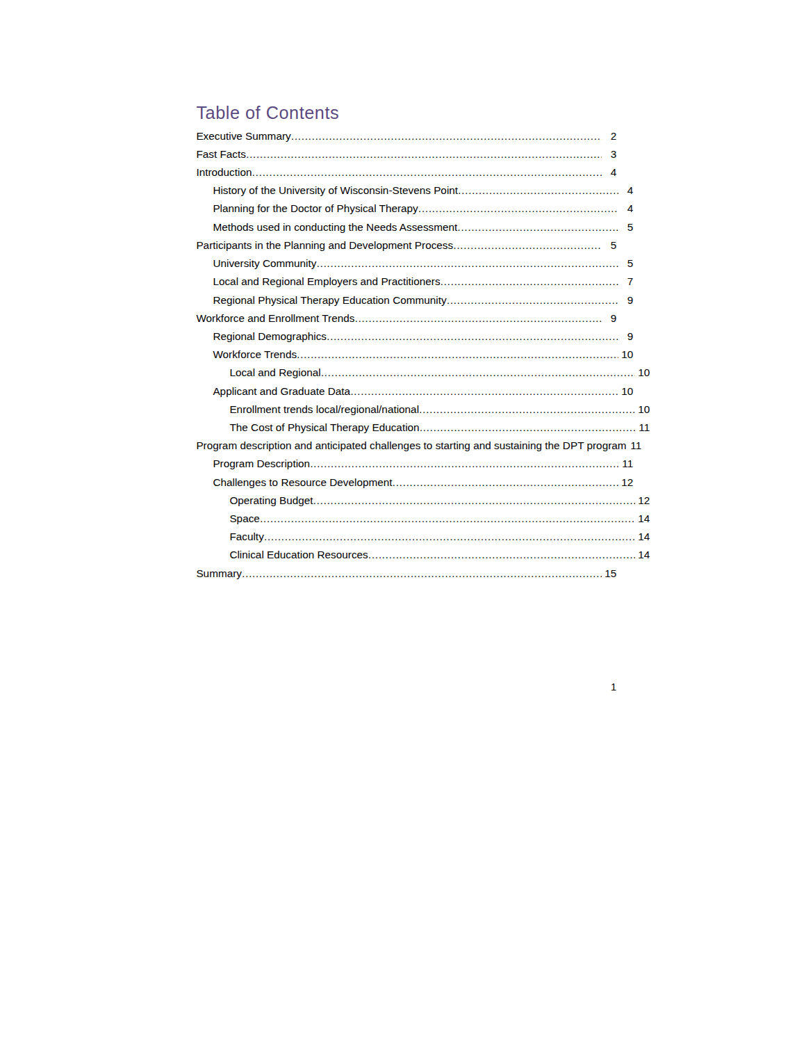Table of Contents
Executive Summary ........................................................................................................................... 2
Fast Facts ............................................................................................................................................. 3
Introduction .......................................................................................................................................... 4
History of the University of Wisconsin-Stevens Point ........................................................................... 4
Planning for the Doctor of Physical Therapy ....................................................................................... 4
Methods used in conducting the Needs Assessment ........................................................................... 5
Participants in the Planning and Development Process ............................................................................. 5
University Community ................................................................................................................. 5
Local and Regional Employers and Practitioners ................................................................................. 7
Regional Physical Therapy Education Community ............................................................................... 9
Workforce and Enrollment Trends ......................................................................................................... 9
Regional Demographics ............................................................................................................... 9
Workforce Trends ..................................................................................................................... 10
Local and Regional ................................................................................................................. 10
Applicant and Graduate Data ......................................................................................................... 10
Enrollment trends local/regional/national ....................................................................................... 10
The Cost of Physical Therapy Education ........................................................................................... 11
Program description and anticipated challenges to starting and sustaining the DPT program ............... 11
Program Description ..................................................................................................................... 11
Challenges to Resource Development ............................................................................................... 12
Operating Budget ................................................................................................................... 12
Space ..................................................................................................................................... 14
Faculty ................................................................................................................................. 14
Clinical Education Resources ....................................................................................................... 14
Summary ............................................................................................................................................... 15
1